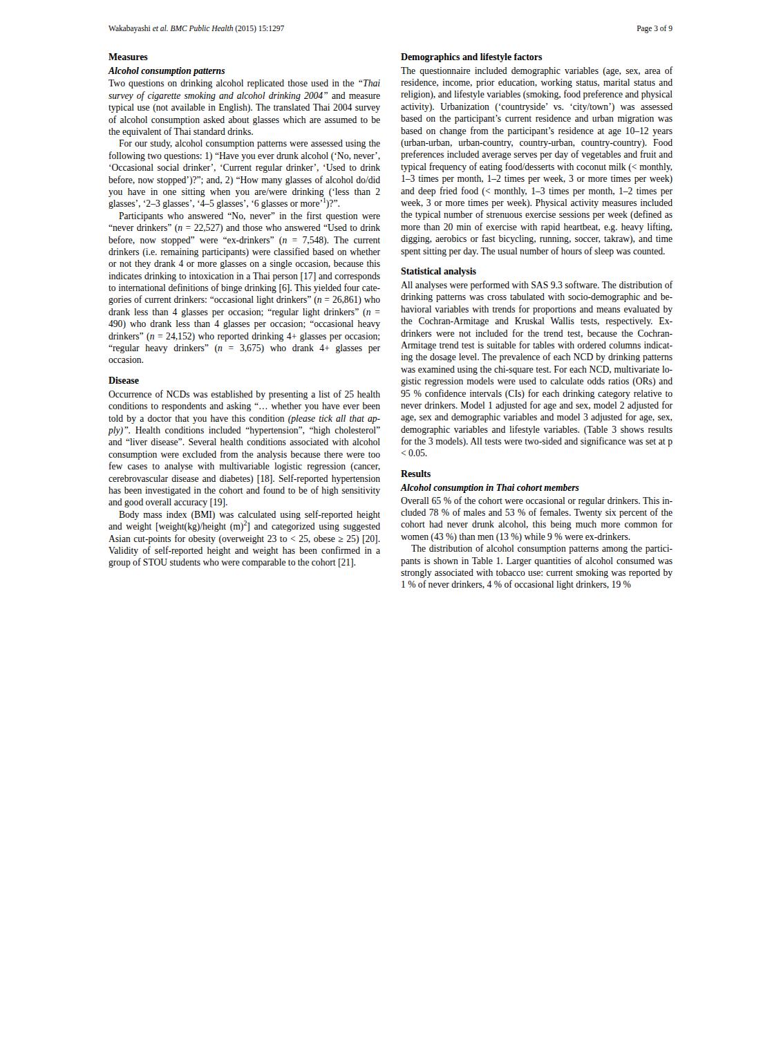Wakabayashi et al. BMC Public Health (2015) 15:1297
Page 3 of 9
Measures
Alcohol consumption patterns
Two questions on drinking alcohol replicated those used in the “Thai survey of cigarette smoking and alcohol drinking 2004” and measure typical use (not available in English). The translated Thai 2004 survey of alcohol consumption asked about glasses which are assumed to be the equivalent of Thai standard drinks.
For our study, alcohol consumption patterns were assessed using the following two questions: 1) “Have you ever drunk alcohol (‘No, never’, ‘Occasional social drinker’, ‘Current regular drinker’, ‘Used to drink before, now stopped’)?”; and, 2) “How many glasses of alcohol do/did you have in one sitting when you are/were drinking (‘less than 2 glasses’, ‘2–3 glasses’, ‘4–5 glasses’, ‘6 glasses or more’1)?”.
Participants who answered “No, never” in the first question were “never drinkers” (n = 22,527) and those who answered “Used to drink before, now stopped” were “ex-drinkers” (n = 7,548). The current drinkers (i.e. remaining participants) were classified based on whether or not they drank 4 or more glasses on a single occasion, because this indicates drinking to intoxication in a Thai person [17] and corresponds to international definitions of binge drinking [6]. This yielded four categories of current drinkers: “occasional light drinkers” (n = 26,861) who drank less than 4 glasses per occasion; “regular light drinkers” (n = 490) who drank less than 4 glasses per occasion; “occasional heavy drinkers” (n = 24,152) who reported drinking 4+ glasses per occasion; “regular heavy drinkers” (n = 3,675) who drank 4+ glasses per occasion.
Disease
Occurrence of NCDs was established by presenting a list of 25 health conditions to respondents and asking “… whether you have ever been told by a doctor that you have this condition (please tick all that apply)”. Health conditions included “hypertension”, “high cholesterol” and “liver disease”. Several health conditions associated with alcohol consumption were excluded from the analysis because there were too few cases to analyse with multivariable logistic regression (cancer, cerebrovascular disease and diabetes) [18]. Self-reported hypertension has been investigated in the cohort and found to be of high sensitivity and good overall accuracy [19].
Body mass index (BMI) was calculated using self-reported height and weight [weight(kg)/height (m)2] and categorized using suggested Asian cut-points for obesity (overweight 23 to < 25, obese ≥ 25) [20]. Validity of self-reported height and weight has been confirmed in a group of STOU students who were comparable to the cohort [21].
Demographics and lifestyle factors
The questionnaire included demographic variables (age, sex, area of residence, income, prior education, working status, marital status and religion), and lifestyle variables (smoking, food preference and physical activity). Urbanization (‘countryside’ vs. ‘city/town’) was assessed based on the participant’s current residence and urban migration was based on change from the participant’s residence at age 10–12 years (urban-urban, urban-country, country-urban, country-country). Food preferences included average serves per day of vegetables and fruit and typical frequency of eating food/desserts with coconut milk (< monthly, 1–3 times per month, 1–2 times per week, 3 or more times per week) and deep fried food (< monthly, 1–3 times per month, 1–2 times per week, 3 or more times per week). Physical activity measures included the typical number of strenuous exercise sessions per week (defined as more than 20 min of exercise with rapid heartbeat, e.g. heavy lifting, digging, aerobics or fast bicycling, running, soccer, takraw), and time spent sitting per day. The usual number of hours of sleep was counted.
Statistical analysis
All analyses were performed with SAS 9.3 software. The distribution of drinking patterns was cross tabulated with socio-demographic and behavioral variables with trends for proportions and means evaluated by the Cochran-Armitage and Kruskal Wallis tests, respectively. Ex-drinkers were not included for the trend test, because the Cochran-Armitage trend test is suitable for tables with ordered columns indicating the dosage level. The prevalence of each NCD by drinking patterns was examined using the chi-square test. For each NCD, multivariate logistic regression models were used to calculate odds ratios (ORs) and 95 % confidence intervals (CIs) for each drinking category relative to never drinkers. Model 1 adjusted for age and sex, model 2 adjusted for age, sex and demographic variables and model 3 adjusted for age, sex, demographic variables and lifestyle variables. (Table 3 shows results for the 3 models). All tests were two-sided and significance was set at p < 0.05.
Results
Alcohol consumption in Thai cohort members
Overall 65 % of the cohort were occasional or regular drinkers. This included 78 % of males and 53 % of females. Twenty six percent of the cohort had never drunk alcohol, this being much more common for women (43 %) than men (13 %) while 9 % were ex-drinkers.
The distribution of alcohol consumption patterns among the participants is shown in Table 1. Larger quantities of alcohol consumed was strongly associated with tobacco use: current smoking was reported by 1 % of never drinkers, 4 % of occasional light drinkers, 19 %